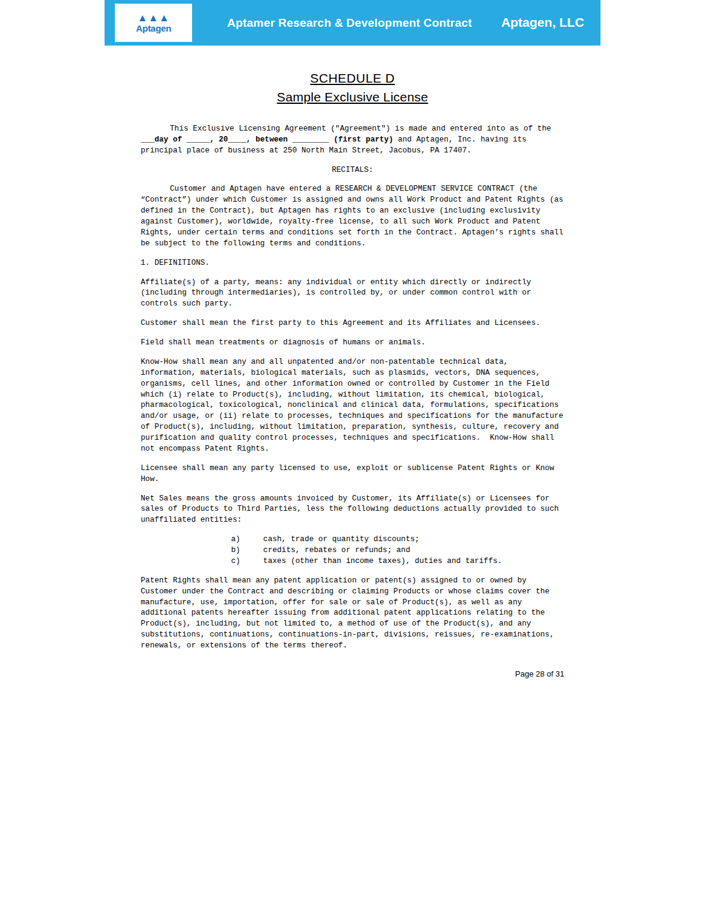▲▲▲ Aptagen
Aptamer Research & Development Contract
Aptagen, LLC
SCHEDULE D
Sample Exclusive License
This Exclusive Licensing Agreement ("Agreement") is made and entered into as of the ___day of _____, 20____, between ________ (first party) and Aptagen, Inc. having its principal place of business at 250 North Main Street, Jacobus, PA 17407.
RECITALS:
Customer and Aptagen have entered a RESEARCH & DEVELOPMENT SERVICE CONTRACT (the “Contract”) under which Customer is assigned and owns all Work Product and Patent Rights (as defined in the Contract), but Aptagen has rights to an exclusive (including exclusivity against Customer), worldwide, royalty-free license, to all such Work Product and Patent Rights, under certain terms and conditions set forth in the Contract. Aptagen’s rights shall be subject to the following terms and conditions.
1. DEFINITIONS.
Affiliate(s) of a party, means: any individual or entity which directly or indirectly (including through intermediaries), is controlled by, or under common control with or controls such party.
Customer shall mean the first party to this Agreement and its Affiliates and Licensees.
Field shall mean treatments or diagnosis of humans or animals.
Know-How shall mean any and all unpatented and/or non-patentable technical data, information, materials, biological materials, such as plasmids, vectors, DNA sequences, organisms, cell lines, and other information owned or controlled by Customer in the Field which (i) relate to Product(s), including, without limitation, its chemical, biological, pharmacological, toxicological, nonclinical and clinical data, formulations, specifications and/or usage, or (ii) relate to processes, techniques and specifications for the manufacture of Product(s), including, without limitation, preparation, synthesis, culture, recovery and purification and quality control processes, techniques and specifications. Know-How shall not encompass Patent Rights.
Licensee shall mean any party licensed to use, exploit or sublicense Patent Rights or Know How.
Net Sales means the gross amounts invoiced by Customer, its Affiliate(s) or Licensees for sales of Products to Third Parties, less the following deductions actually provided to such unaffiliated entities:
a) cash, trade or quantity discounts;
b) credits, rebates or refunds; and
c) taxes (other than income taxes), duties and tariffs.
Patent Rights shall mean any patent application or patent(s) assigned to or owned by Customer under the Contract and describing or claiming Products or whose claims cover the manufacture, use, importation, offer for sale or sale of Product(s), as well as any additional patents hereafter issuing from additional patent applications relating to the Product(s), including, but not limited to, a method of use of the Product(s), and any substitutions, continuations, continuations-in-part, divisions, reissues, re-examinations, renewals, or extensions of the terms thereof.
Page 28 of 31